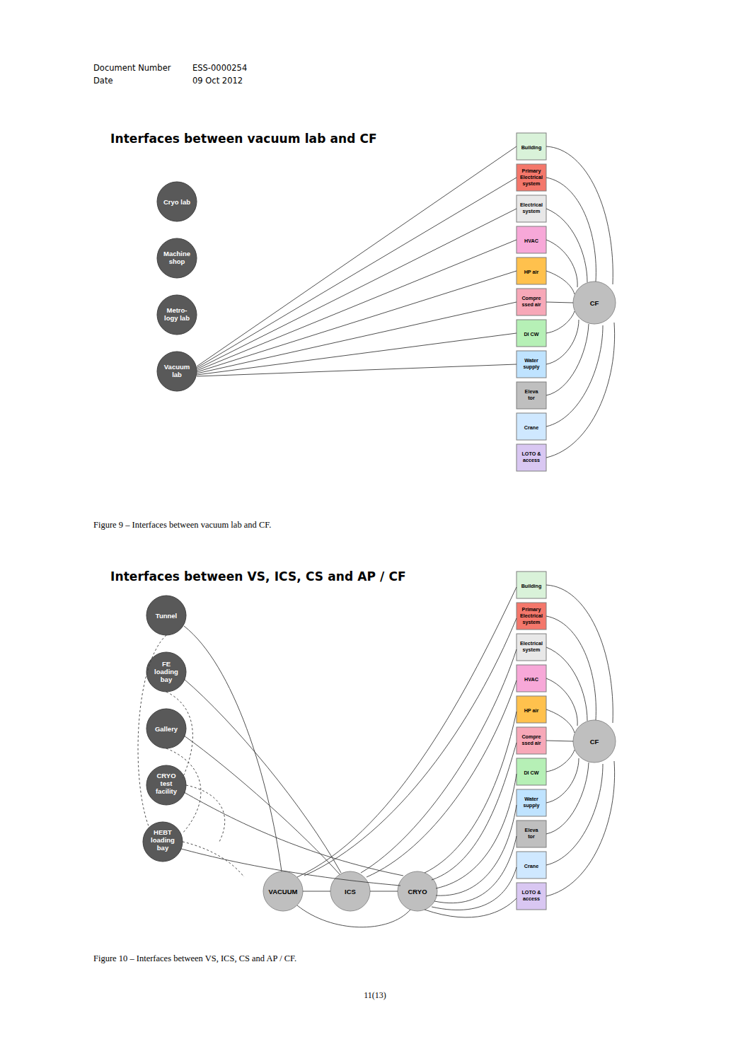| Document Number | ESS-0000254 |
| Date | 09 Oct 2012 |
Interfaces between vacuum lab and CF
Building Primary Electrical system Electrical system HVAC HP air Compre ssed air DI CW Water supply Eleva tor Crane LOTO & access CF Cryo lab Machine shop Metro- logy lab Vacuum lab
Figure 9 – Interfaces between vacuum lab and CF.
Interfaces between VS, ICS, CS and AP / CF
Building Primary Electrical system Electrical system HVAC HP air Compre ssed air DI CW Water supply Eleva tor Crane LOTO & access CF Tunnel FE loading bay Gallery CRYO test facility HEBT loading bay VACUUM ICS CRYO
Figure 10 – Interfaces between VS, ICS, CS and AP / CF.
11(13)